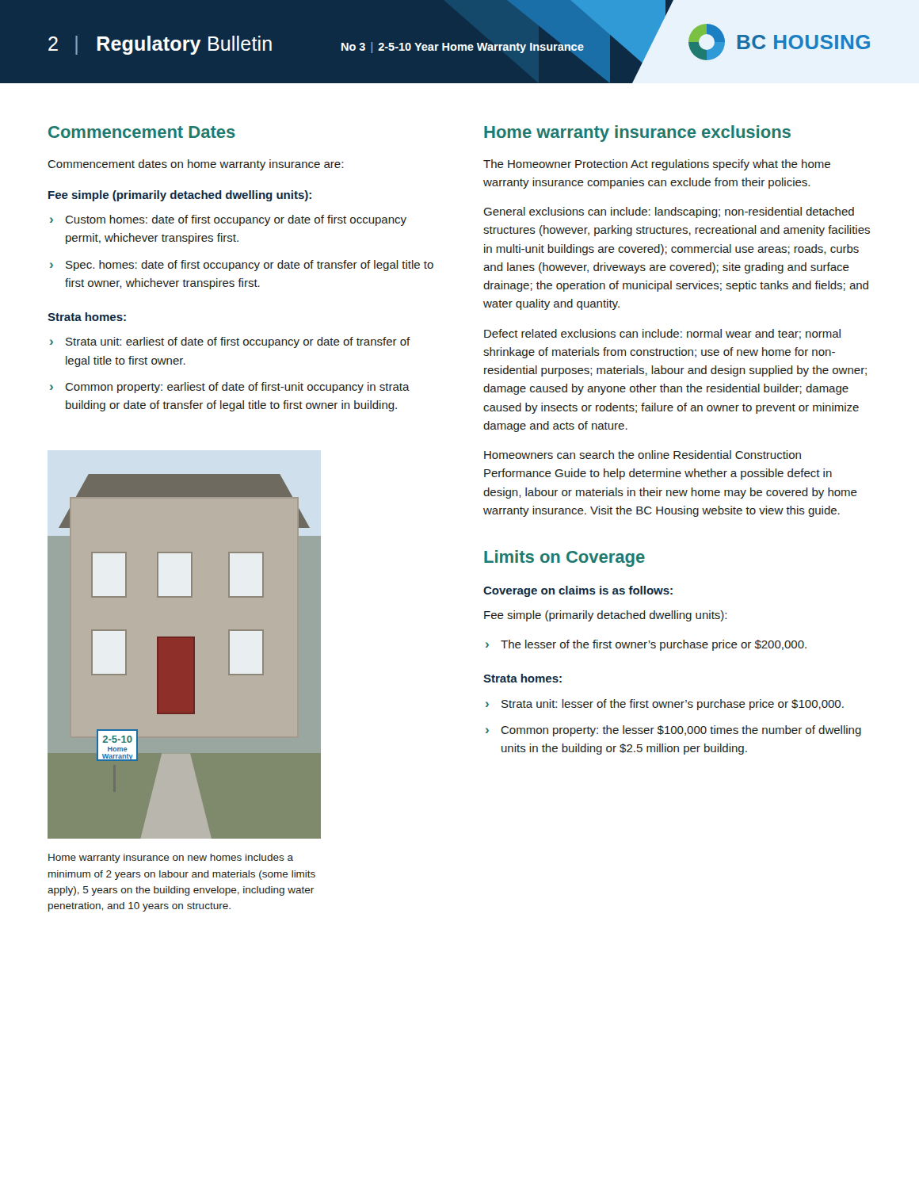2 | Regulatory Bulletin
No 3|2-5-10 Year Home Warranty Insurance
BC HOUSING
Commencement Dates
Commencement dates on home warranty insurance are:
Fee simple (primarily detached dwelling units):
Custom homes: date of first occupancy or date of first occupancy permit, whichever transpires first.
Spec. homes: date of first occupancy or date of transfer of legal title to first owner, whichever transpires first.
Strata homes:
Strata unit: earliest of date of first occupancy or date of transfer of legal title to first owner.
Common property: earliest of date of first-unit occupancy in strata building or date of transfer of legal title to first owner in building.
2-5-10 Home Warranty
Home warranty insurance on new homes includes a minimum of 2 years on labour and materials (some limits apply), 5 years on the building envelope, including water penetration, and 10 years on structure.
Home warranty insurance exclusions
The Homeowner Protection Act regulations specify what the home warranty insurance companies can exclude from their policies.
General exclusions can include: landscaping; non-residential detached structures (however, parking structures, recreational and amenity facilities in multi-unit buildings are covered); commercial use areas; roads, curbs and lanes (however, driveways are covered); site grading and surface drainage; the operation of municipal services; septic tanks and fields; and water quality and quantity.
Defect related exclusions can include: normal wear and tear; normal shrinkage of materials from construction; use of new home for non-residential purposes; materials, labour and design supplied by the owner; damage caused by anyone other than the residential builder; damage caused by insects or rodents; failure of an owner to prevent or minimize damage and acts of nature.
Homeowners can search the online Residential Construction Performance Guide to help determine whether a possible defect in design, labour or materials in their new home may be covered by home warranty insurance. Visit the BC Housing website to view this guide.
Limits on Coverage
Coverage on claims is as follows:
Fee simple (primarily detached dwelling units):
The lesser of the first owner’s purchase price or $200,000.
Strata homes:
Strata unit: lesser of the first owner’s purchase price or $100,000.
Common property: the lesser $100,000 times the number of dwelling units in the building or $2.5 million per building.